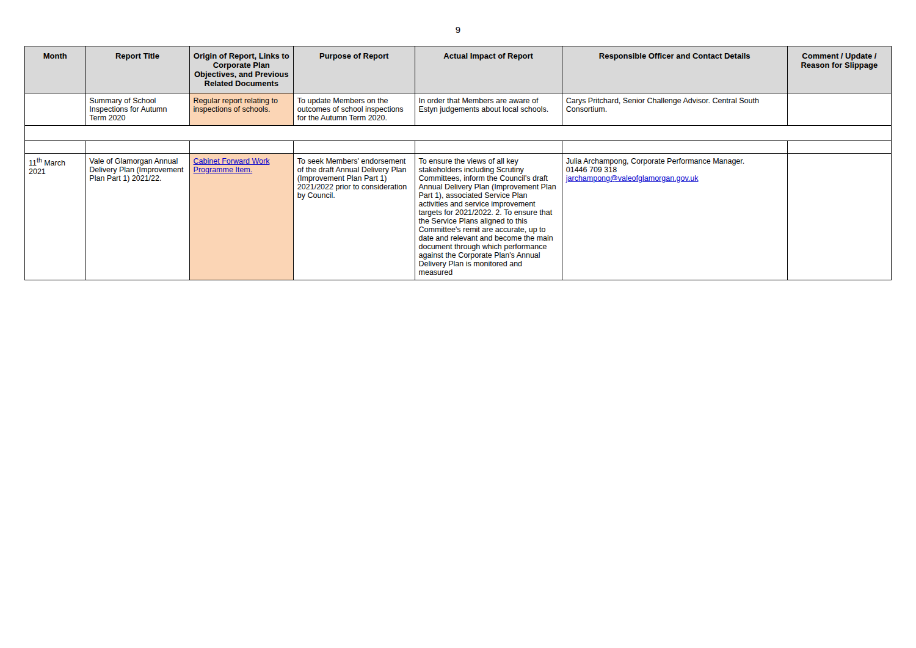9
| Month | Report Title | Origin of Report, Links to Corporate Plan Objectives, and Previous Related Documents | Purpose of Report | Actual Impact of Report | Responsible Officer and Contact Details | Comment / Update / Reason for Slippage |
| --- | --- | --- | --- | --- | --- | --- |
| | Summary of School Inspections for Autumn Term 2020 | Regular report relating to inspections of schools. | To update Members on the outcomes of school inspections for the Autumn Term 2020. | In order that Members are aware of Estyn judgements about local schools. | Carys Pritchard, Senior Challenge Advisor. Central South Consortium. | |
| 11 th March 2021 | Vale of Glamorgan Annual Delivery Plan (Improvement Plan Part 1) 2021/22. | Cabinet Forward Work Programme Item. | To seek Members' endorsement of the draft Annual Delivery Plan (Improvement Plan Part 1) 2021/2022 prior to consideration by Council. | To ensure the views of all key stakeholders including Scrutiny Committees, inform the Council's draft Annual Delivery Plan (Improvement Plan Part 1), associated Service Plan activities and service improvement targets for 2021/2022. 2. To ensure that the Service Plans aligned to this Committee's remit are accurate, up to date and relevant and become the main document through which performance against the Corporate Plan's Annual Delivery Plan is monitored and measured | Julia Archampong, Corporate Performance Manager. 01446 709 318 jarchampong@valeofglamorgan.gov.uk | |